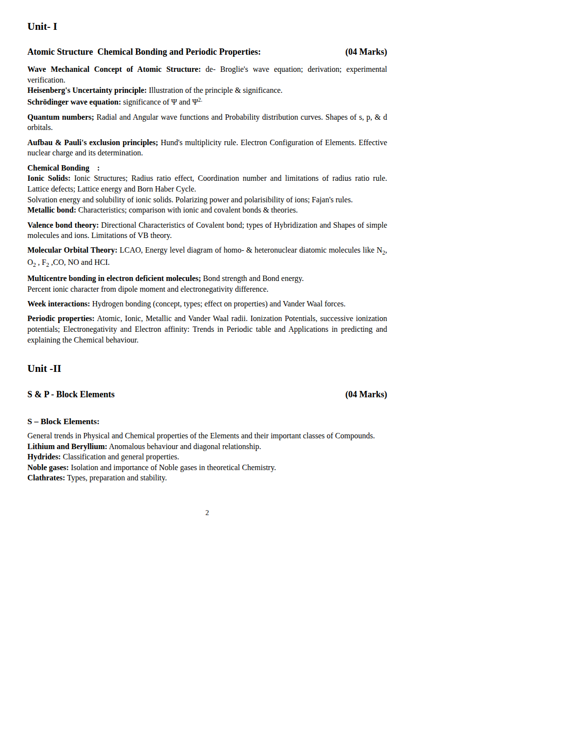Unit- I
Atomic Structure Chemical Bonding and Periodic Properties: (04 Marks)
Wave Mechanical Concept of Atomic Structure: de- Broglie's wave equation; derivation; experimental verification.
Heisenberg's Uncertainty principle: Illustration of the principle & significance.
Schrödinger wave equation: significance of Ψ and Ψ2.
Quantum numbers; Radial and Angular wave functions and Probability distribution curves. Shapes of s, p, & d orbitals.
Aufbau & Pauli's exclusion principles; Hund's multiplicity rule. Electron Configuration of Elements. Effective nuclear charge and its determination.
Chemical Bonding :
Ionic Solids: Ionic Structures; Radius ratio effect, Coordination number and limitations of radius ratio rule. Lattice defects; Lattice energy and Born Haber Cycle.
Solvation energy and solubility of ionic solids. Polarizing power and polarisibility of ions; Fajan's rules.
Metallic bond: Characteristics; comparison with ionic and covalent bonds & theories.
Valence bond theory: Directional Characteristics of Covalent bond; types of Hybridization and Shapes of simple molecules and ions. Limitations of VB theory.
Molecular Orbital Theory: LCAO, Energy level diagram of homo- & heteronuclear diatomic molecules like N2, O2 , F2 ,CO, NO and HCI.
Multicentre bonding in electron deficient molecules; Bond strength and Bond energy.
Percent ionic character from dipole moment and electronegativity difference.
Week interactions: Hydrogen bonding (concept, types; effect on properties) and Vander Waal forces.
Periodic properties: Atomic, Ionic, Metallic and Vander Waal radii. Ionization Potentials, successive ionization potentials; Electronegativity and Electron affinity: Trends in Periodic table and Applications in predicting and explaining the Chemical behaviour.
Unit -II
S & P - Block Elements (04 Marks)
S – Block Elements:
General trends in Physical and Chemical properties of the Elements and their important classes of Compounds.
Lithium and Beryllium: Anomalous behaviour and diagonal relationship.
Hydrides: Classification and general properties.
Noble gases: Isolation and importance of Noble gases in theoretical Chemistry.
Clathrates: Types, preparation and stability.
2